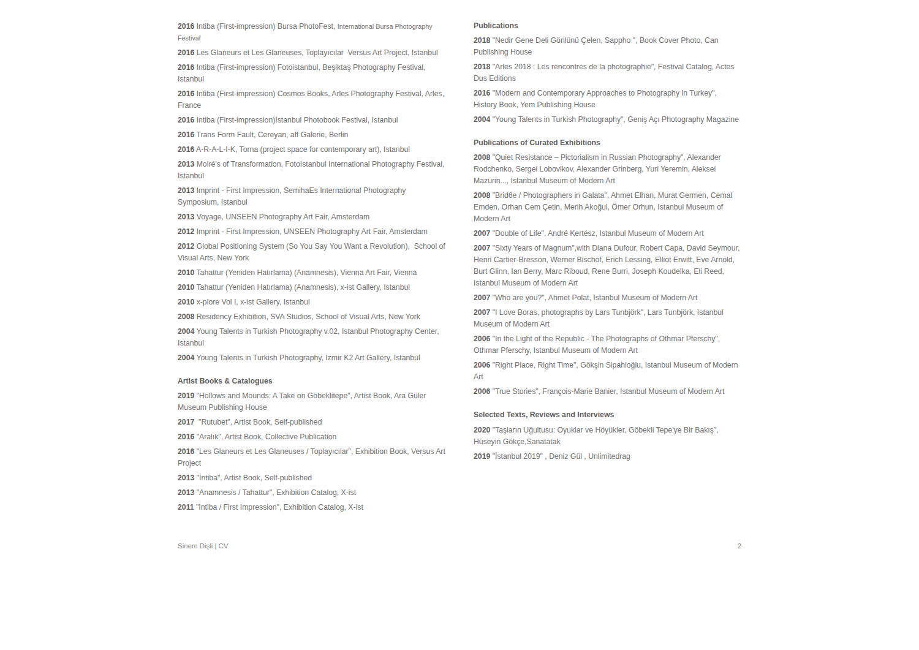2016 Intiba (First-impression) Bursa PhotoFest, International Bursa Photography Festival
2016 Les Glaneurs et Les Glaneuses, Toplayıcılar Versus Art Project, Istanbul
2016 Intiba (First-impression) Fotoistanbul, Beşiktaş Photography Festival, Istanbul
2016 Intiba (First-impression) Cosmos Books, Arles Photography Festival, Arles, France
2016 Intiba (First-impression)İstanbul Photobook Festival, Istanbul
2016 Trans Form Fault, Cereyan, aff Galerie, Berlin
2016 A-R-A-L-I-K, Torna (project space for contemporary art), Istanbul
2013 Moiré's of Transformation, FotoIstanbul International Photography Festival, Istanbul
2013 Imprint - First Impression, SemihaEs International Photography Symposium, Istanbul
2013 Voyage, UNSEEN Photography Art Fair, Amsterdam
2012 Imprint - First Impression, UNSEEN Photography Art Fair, Amsterdam
2012 Global Positioning System (So You Say You Want a Revolution), School of Visual Arts, New York
2010 Tahattur (Yeniden Hatırlama) (Anamnesis), Vienna Art Fair, Vienna
2010 Tahattur (Yeniden Hatırlama) (Anamnesis), x-ist Gallery, Istanbul
2010 x-plore Vol I, x-ist Gallery, Istanbul
2008 Residency Exhibition, SVA Studios, School of Visual Arts, New York
2004 Young Talents in Turkish Photography v.02, Istanbul Photography Center, Istanbul
2004 Young Talents in Turkish Photography, Izmir K2 Art Gallery, Istanbul
Artist Books & Catalogues
2019 "Hollows and Mounds: A Take on Göbeklitepe", Artist Book, Ara Güler Museum Publishing House
2017 "Rutubet", Artist Book, Self-published
2016 "Aralık", Artist Book, Collective Publication
2016 "Les Glaneurs et Les Glaneuses / Toplayıcılar", Exhibition Book, Versus Art Project
2013 "İntiba", Artist Book, Self-published
2013 "Anamnesis / Tahattur", Exhibition Catalog, X-ist
2011 "Intiba / First Impression", Exhibition Catalog, X-ist
Publications
2018 "Nedir Gene Deli Gönlünü Çelen, Sappho ", Book Cover Photo, Can Publishing House
2018 "Arles 2018 : Les rencontres de la photographie", Festival Catalog, Actes Dus Editions
2016 "Modern and Contemporary Approaches to Photography in Turkey", History Book, Yem Publishing House
2004 "Young Talents in Turkish Photography", Geniş Açı Photography Magazine
Publications of Curated Exhibitions
2008 "Quiet Resistance – Pictorialism in Russian Photography", Alexander Rodchenko, Sergei Lobovikov, Alexander Grinberg, Yuri Yeremin, Aleksei Mazurin..., Istanbul Museum of Modern Art
2008 "Brid6e / Photographers in Galata", Ahmet Elhan, Murat Germen, Cemal Emden, Orhan Cem Çetin, Merih Akoğul, Ömer Orhun, Istanbul Museum of Modern Art
2007 "Double of Life", André Kertész, Istanbul Museum of Modern Art
2007 "Sixty Years of Magnum",with Diana Dufour, Robert Capa, David Seymour, Henri Cartier-Bresson, Werner Bischof, Erich Lessing, Elliot Erwitt, Eve Arnold, Burt Glinn, Ian Berry, Marc Riboud, Rene Burri, Joseph Koudelka, Eli Reed, Istanbul Museum of Modern Art
2007 "Who are you?", Ahmet Polat, Istanbul Museum of Modern Art
2007 "I Love Boras, photographs by Lars Tunbjörk", Lars Tunbjörk, Istanbul Museum of Modern Art
2006 "In the Light of the Republic - The Photographs of Othmar Pferschy", Othmar Pferschy, Istanbul Museum of Modern Art
2006 "Right Place, Right Time", Gökşin Sipahioğlu, Istanbul Museum of Modern Art
2006 "True Stories", François-Marie Banier, Istanbul Museum of Modern Art
Selected Texts, Reviews and Interviews
2020 "Taşların Uğultusu: Oyuklar ve Höyükler, Göbekli Tepe'ye Bir Bakış", Hüseyin Gökçe,Sanatatak
2019 "İstanbul 2019" , Deniz Gül , Unlimitedrag
Sinem Dişli | CV
2